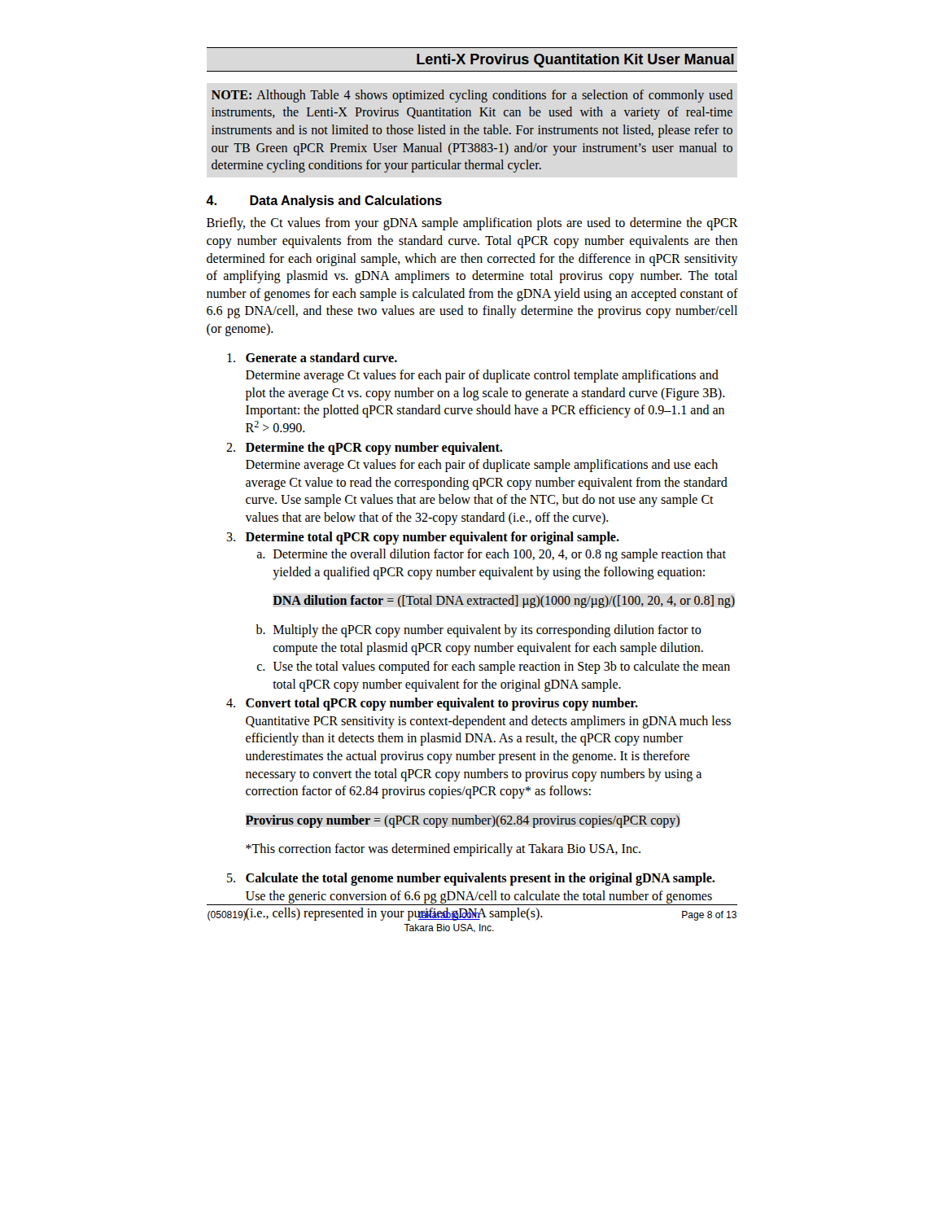Lenti-X Provirus Quantitation Kit User Manual
NOTE: Although Table 4 shows optimized cycling conditions for a selection of commonly used instruments, the Lenti-X Provirus Quantitation Kit can be used with a variety of real-time instruments and is not limited to those listed in the table. For instruments not listed, please refer to our TB Green qPCR Premix User Manual (PT3883-1) and/or your instrument’s user manual to determine cycling conditions for your particular thermal cycler.
4. Data Analysis and Calculations
Briefly, the Ct values from your gDNA sample amplification plots are used to determine the qPCR copy number equivalents from the standard curve. Total qPCR copy number equivalents are then determined for each original sample, which are then corrected for the difference in qPCR sensitivity of amplifying plasmid vs. gDNA amplimers to determine total provirus copy number. The total number of genomes for each sample is calculated from the gDNA yield using an accepted constant of 6.6 pg DNA/cell, and these two values are used to finally determine the provirus copy number/cell (or genome).
Generate a standard curve.
Determine average Ct values for each pair of duplicate control template amplifications and plot the average Ct vs. copy number on a log scale to generate a standard curve (Figure 3B). Important: the plotted qPCR standard curve should have a PCR efficiency of 0.9–1.1 and an R2 > 0.990.
Determine the qPCR copy number equivalent.
Determine average Ct values for each pair of duplicate sample amplifications and use each average Ct value to read the corresponding qPCR copy number equivalent from the standard curve. Use sample Ct values that are below that of the NTC, but do not use any sample Ct values that are below that of the 32-copy standard (i.e., off the curve).
Determine total qPCR copy number equivalent for original sample.
Determine the overall dilution factor for each 100, 20, 4, or 0.8 ng sample reaction that yielded a qualified qPCR copy number equivalent by using the following equation:
DNA dilution factor = ([Total DNA extracted] µg)(1000 ng/µg)/([100, 20, 4, or 0.8] ng)
Multiply the qPCR copy number equivalent by its corresponding dilution factor to compute the total plasmid qPCR copy number equivalent for each sample dilution.
Use the total values computed for each sample reaction in Step 3b to calculate the mean total qPCR copy number equivalent for the original gDNA sample.
Convert total qPCR copy number equivalent to provirus copy number.
Quantitative PCR sensitivity is context-dependent and detects amplimers in gDNA much less efficiently than it detects them in plasmid DNA. As a result, the qPCR copy number underestimates the actual provirus copy number present in the genome. It is therefore necessary to convert the total qPCR copy numbers to provirus copy numbers by using a correction factor of 62.84 provirus copies/qPCR copy* as follows:
Provirus copy number = (qPCR copy number)(62.84 provirus copies/qPCR copy)
*This correction factor was determined empirically at Takara Bio USA, Inc.
Calculate the total genome number equivalents present in the original gDNA sample.
Use the generic conversion of 6.6 pg gDNA/cell to calculate the total number of genomes (i.e., cells) represented in your purified gDNA sample(s).
| (050819) | takarabio.com Takara Bio USA, Inc. | Page 8 of 13 |